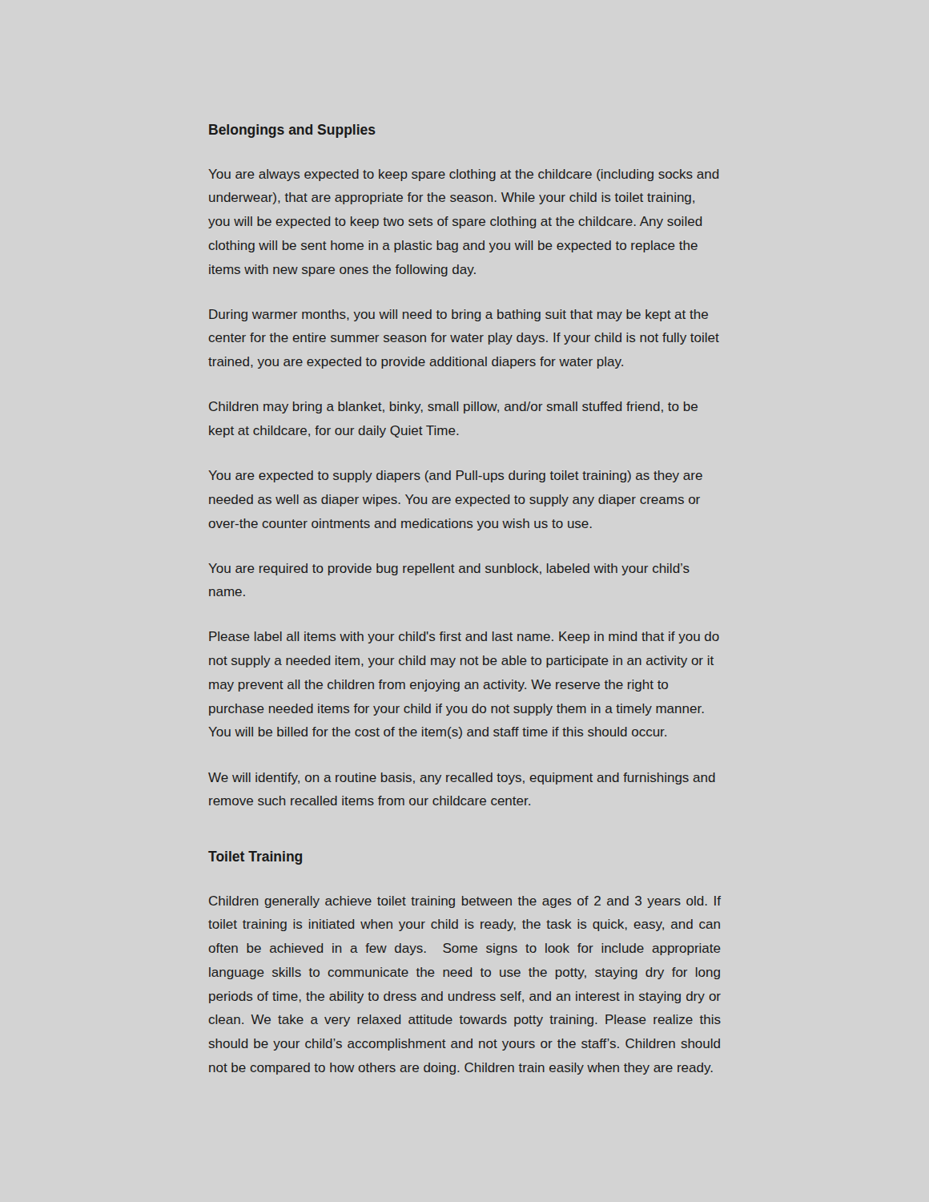Belongings and Supplies
You are always expected to keep spare clothing at the childcare (including socks and underwear), that are appropriate for the season. While your child is toilet training, you will be expected to keep two sets of spare clothing at the childcare. Any soiled clothing will be sent home in a plastic bag and you will be expected to replace the items with new spare ones the following day.
During warmer months, you will need to bring a bathing suit that may be kept at the center for the entire summer season for water play days. If your child is not fully toilet trained, you are expected to provide additional diapers for water play.
Children may bring a blanket, binky, small pillow, and/or small stuffed friend, to be kept at childcare, for our daily Quiet Time.
You are expected to supply diapers (and Pull-ups during toilet training) as they are needed as well as diaper wipes. You are expected to supply any diaper creams or over-the counter ointments and medications you wish us to use.
You are required to provide bug repellent and sunblock, labeled with your child’s name.
Please label all items with your child's first and last name. Keep in mind that if you do not supply a needed item, your child may not be able to participate in an activity or it may prevent all the children from enjoying an activity. We reserve the right to purchase needed items for your child if you do not supply them in a timely manner. You will be billed for the cost of the item(s) and staff time if this should occur.
We will identify, on a routine basis, any recalled toys, equipment and furnishings and remove such recalled items from our childcare center.
Toilet Training
Children generally achieve toilet training between the ages of 2 and 3 years old. If toilet training is initiated when your child is ready, the task is quick, easy, and can often be achieved in a few days. Some signs to look for include appropriate language skills to communicate the need to use the potty, staying dry for long periods of time, the ability to dress and undress self, and an interest in staying dry or clean. We take a very relaxed attitude towards potty training. Please realize this should be your child’s accomplishment and not yours or the staff’s. Children should not be compared to how others are doing. Children train easily when they are ready.